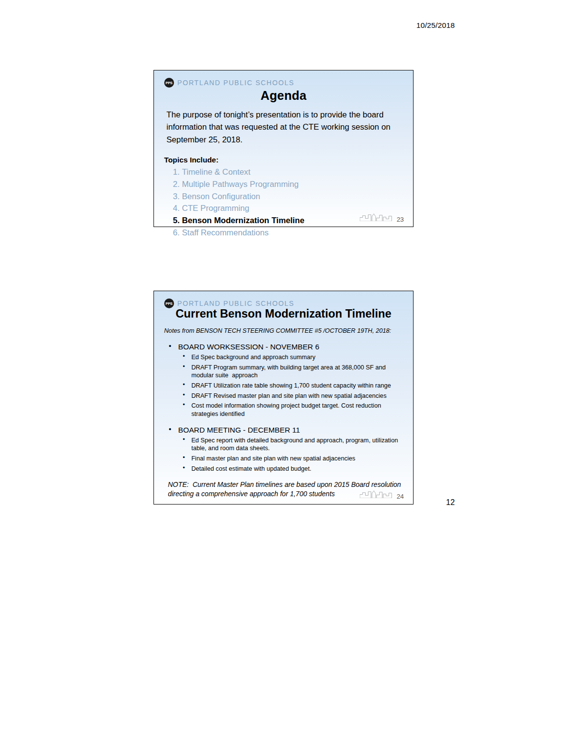10/25/2018
PPS
PORTLAND PUBLIC SCHOOLS
Agenda
The purpose of tonight’s presentation is to provide the board information that was requested at the CTE working session on September 25, 2018.
Topics Include:
Timeline & Context
Multiple Pathways Programming
Benson Configuration
CTE Programming
Benson Modernization Timeline
Staff Recommendations
23
PPS
PORTLAND PUBLIC SCHOOLS
Current Benson Modernization Timeline
Notes from BENSON TECH STEERING COMMITTEE #5 /OCTOBER 19TH, 2018:
BOARD WORKSESSION - NOVEMBER 6
Ed Spec background and approach summary
DRAFT Program summary, with building target area at 368,000 SF and modular suite approach
DRAFT Utilization rate table showing 1,700 student capacity within range
DRAFT Revised master plan and site plan with new spatial adjacencies
Cost model information showing project budget target. Cost reduction strategies identified
BOARD MEETING - DECEMBER 11
Ed Spec report with detailed background and approach, program, utilization table, and room data sheets.
Final master plan and site plan with new spatial adjacencies
Detailed cost estimate with updated budget.
NOTE: Current Master Plan timelines are based upon 2015 Board resolution directing a comprehensive approach for 1,700 students
24
12